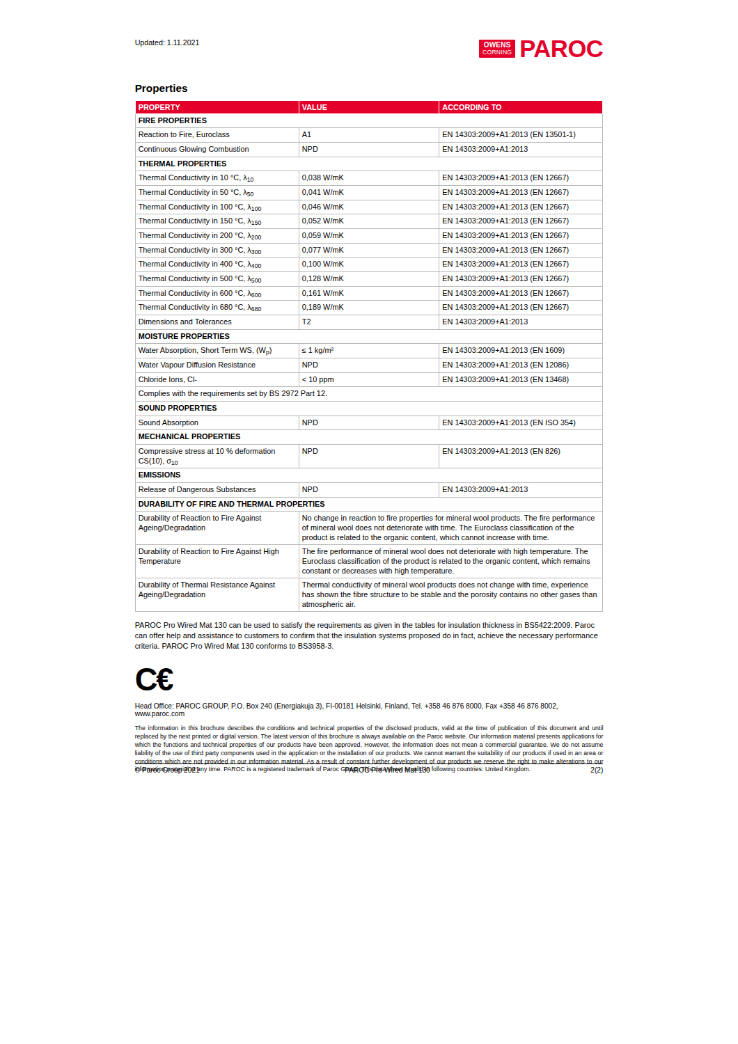Updated: 1.11.2021
OWENS CORNING
PAROC
Properties
| PROPERTY | VALUE | ACCORDING TO |
| --- | --- | --- |
| FIRE PROPERTIES |
| Reaction to Fire, Euroclass | A1 | EN 14303:2009+A1:2013 (EN 13501-1) |
| Continuous Glowing Combustion | NPD | EN 14303:2009+A1:2013 |
| THERMAL PROPERTIES |
| Thermal Conductivity in 10 °C, λ 10 | 0,038 W/mK | EN 14303:2009+A1:2013 (EN 12667) |
| Thermal Conductivity in 50 °C, λ 50 | 0,041 W/mK | EN 14303:2009+A1:2013 (EN 12667) |
| Thermal Conductivity in 100 °C, λ 100 | 0,046 W/mK | EN 14303:2009+A1:2013 (EN 12667) |
| Thermal Conductivity in 150 °C, λ 150 | 0,052 W/mK | EN 14303:2009+A1:2013 (EN 12667) |
| Thermal Conductivity in 200 °C, λ 200 | 0,059 W/mK | EN 14303:2009+A1:2013 (EN 12667) |
| Thermal Conductivity in 300 °C, λ 300 | 0,077 W/mK | EN 14303:2009+A1:2013 (EN 12667) |
| Thermal Conductivity in 400 °C, λ 400 | 0,100 W/mK | EN 14303:2009+A1:2013 (EN 12667) |
| Thermal Conductivity in 500 °C, λ 500 | 0,128 W/mK | EN 14303:2009+A1:2013 (EN 12667) |
| Thermal Conductivity in 600 °C, λ 600 | 0,161 W/mK | EN 14303:2009+A1:2013 (EN 12667) |
| Thermal Conductivity in 680 °C, λ 680 | 0,189 W/mK | EN 14303:2009+A1:2013 (EN 12667) |
| Dimensions and Tolerances | T2 | EN 14303:2009+A1:2013 |
| MOISTURE PROPERTIES |
| Water Absorption, Short Term WS, (W p ) | ≤ 1 kg/m² | EN 14303:2009+A1:2013 (EN 1609) |
| Water Vapour Diffusion Resistance | NPD | EN 14303:2009+A1:2013 (EN 12086) |
| Chloride Ions, Cl- | < 10 ppm | EN 14303:2009+A1:2013 (EN 13468) |
| Complies with the requirements set by BS 2972 Part 12. |
| SOUND PROPERTIES |
| Sound Absorption | NPD | EN 14303:2009+A1:2013 (EN ISO 354) |
| MECHANICAL PROPERTIES |
| Compressive stress at 10 % deformation CS(10), σ 10 | NPD | EN 14303:2009+A1:2013 (EN 826) |
| EMISSIONS |
| Release of Dangerous Substances | NPD | EN 14303:2009+A1:2013 |
| DURABILITY OF FIRE AND THERMAL PROPERTIES |
| Durability of Reaction to Fire Against Ageing/Degradation | No change in reaction to fire properties for mineral wool products. The fire performance of mineral wool does not deteriorate with time. The Euroclass classification of the product is related to the organic content, which cannot increase with time. |
| Durability of Reaction to Fire Against High Temperature | The fire performance of mineral wool does not deteriorate with high temperature. The Euroclass classification of the product is related to the organic content, which remains constant or decreases with high temperature. |
| Durability of Thermal Resistance Against Ageing/Degradation | Thermal conductivity of mineral wool products does not change with time, experience has shown the fibre structure to be stable and the porosity contains no other gases than atmospheric air. |
PAROC Pro Wired Mat 130 can be used to satisfy the requirements as given in the tables for insulation thickness in BS5422:2009. Paroc can offer help and assistance to customers to confirm that the insulation systems proposed do in fact, achieve the necessary performance criteria. PAROC Pro Wired Mat 130 conforms to BS3958-3.
C€
Head Office: PAROC GROUP, P.O. Box 240 (Energiakuja 3), FI-00181 Helsinki, Finland, Tel. +358 46 876 8000, Fax +358 46 876 8002, www.paroc.com
The information in this brochure describes the conditions and technical properties of the disclosed products, valid at the time of publication of this document and until replaced by the next printed or digital version. The latest version of this brochure is always available on the Paroc website. Our information material presents applications for which the functions and technical properties of our products have been approved. However, the information does not mean a commercial guarantee. We do not assume liability of the use of third party components used in the application or the installation of our products. We cannot warrant the suitability of our products if used in an area or conditions which are not provided in our information material. As a result of constant further development of our products we reserve the right to make alterations to our information material at any time. PAROC is a registered trademark of Paroc Group. This data sheet is valid in following countries: United Kingdom.
© Paroc Group 2021
PAROC Pro Wired Mat 130
2(2)